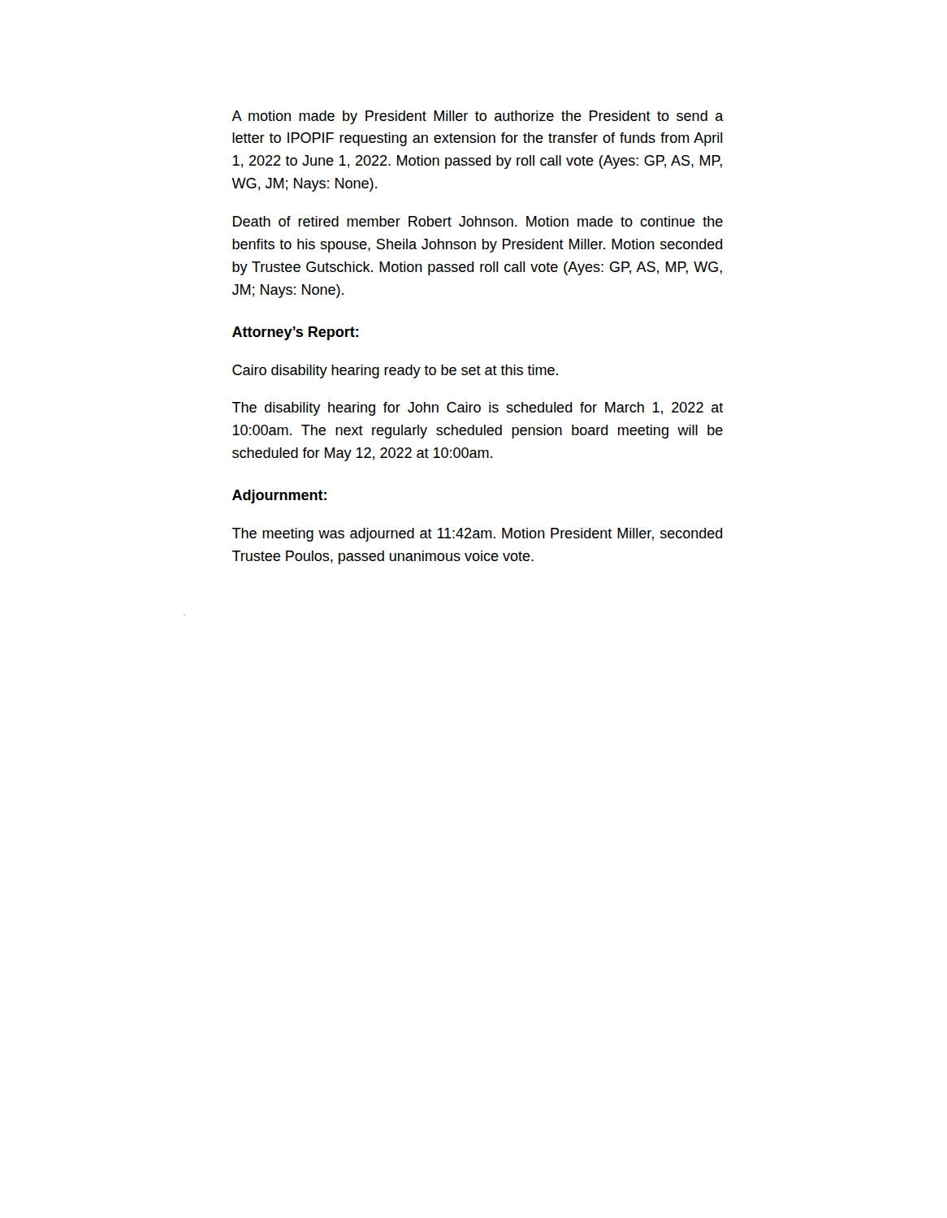A motion made by President Miller to authorize the President to send a letter to IPOPIF requesting an extension for the transfer of funds from April 1, 2022 to June 1, 2022. Motion passed by roll call vote (Ayes: GP, AS, MP, WG, JM; Nays: None).
Death of retired member Robert Johnson. Motion made to continue the benfits to his spouse, Sheila Johnson by President Miller. Motion seconded by Trustee Gutschick. Motion passed roll call vote (Ayes: GP, AS, MP, WG, JM; Nays: None).
Attorney’s Report:
Cairo disability hearing ready to be set at this time.
The disability hearing for John Cairo is scheduled for March 1, 2022 at 10:00am. The next regularly scheduled pension board meeting will be scheduled for May 12, 2022 at 10:00am.
Adjournment:
The meeting was adjourned at 11:42am. Motion President Miller, seconded Trustee Poulos, passed unanimous voice vote.
·